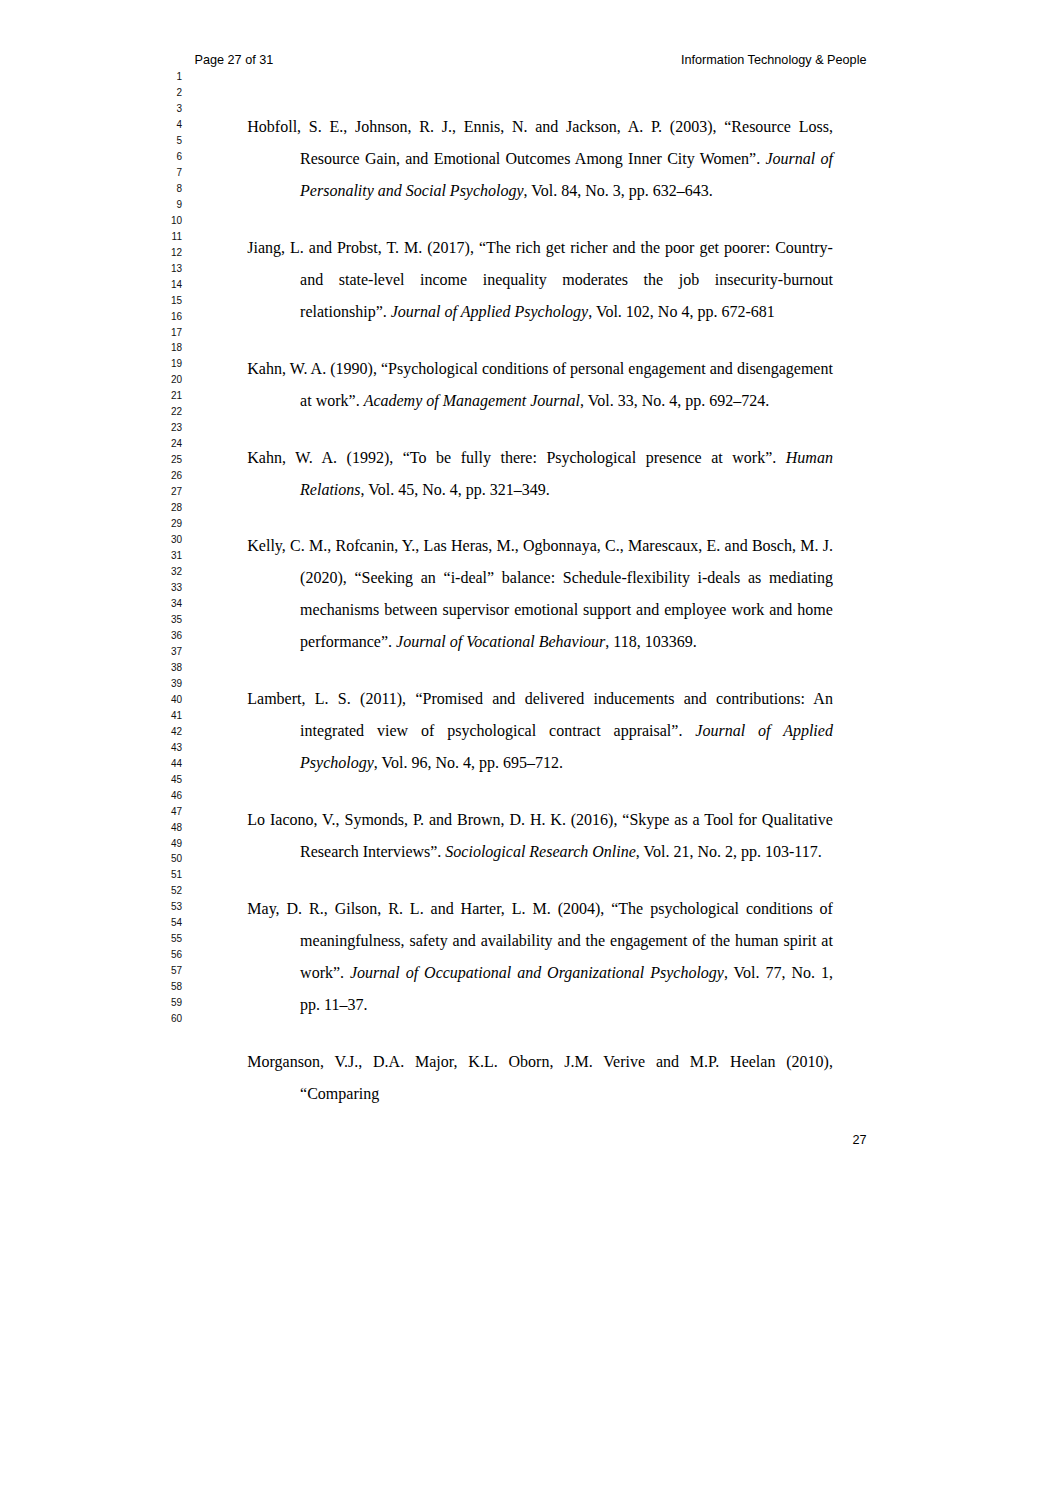1
2
3
4
5
6
7
8
9
10
11
12
13
14
15
16
17
18
19
20
21
22
23
24
25
26
27
28
29
30
31
32
33
34
35
36
37
38
39
40
41
42
43
44
45
46
47
48
49
50
51
52
53
54
55
56
57
58
59
60
Page 27 of 31
Information Technology & People
Hobfoll, S. E., Johnson, R. J., Ennis, N. and Jackson, A. P. (2003), “Resource Loss, Resource Gain, and Emotional Outcomes Among Inner City Women”. Journal of Personality and Social Psychology, Vol. 84, No. 3, pp. 632–643.
Jiang, L. and Probst, T. M. (2017), “The rich get richer and the poor get poorer: Country-and state-level income inequality moderates the job insecurity-burnout relationship”. Journal of Applied Psychology, Vol. 102, No 4, pp. 672-681
Kahn, W. A. (1990), “Psychological conditions of personal engagement and disengagement at work”. Academy of Management Journal, Vol. 33, No. 4, pp. 692–724.
Kahn, W. A. (1992), “To be fully there: Psychological presence at work”. Human Relations, Vol. 45, No. 4, pp. 321–349.
Kelly, C. M., Rofcanin, Y., Las Heras, M., Ogbonnaya, C., Marescaux, E. and Bosch, M. J. (2020), “Seeking an “i-deal” balance: Schedule-flexibility i-deals as mediating mechanisms between supervisor emotional support and employee work and home performance”. Journal of Vocational Behaviour, 118, 103369.
Lambert, L. S. (2011), “Promised and delivered inducements and contributions: An integrated view of psychological contract appraisal”. Journal of Applied Psychology, Vol. 96, No. 4, pp. 695–712.
Lo Iacono, V., Symonds, P. and Brown, D. H. K. (2016), “Skype as a Tool for Qualitative Research Interviews”. Sociological Research Online, Vol. 21, No. 2, pp. 103-117.
May, D. R., Gilson, R. L. and Harter, L. M. (2004), “The psychological conditions of meaningfulness, safety and availability and the engagement of the human spirit at work”. Journal of Occupational and Organizational Psychology, Vol. 77, No. 1, pp. 11–37.
Morganson, V.J., D.A. Major, K.L. Oborn, J.M. Verive and M.P. Heelan (2010), “Comparing
27